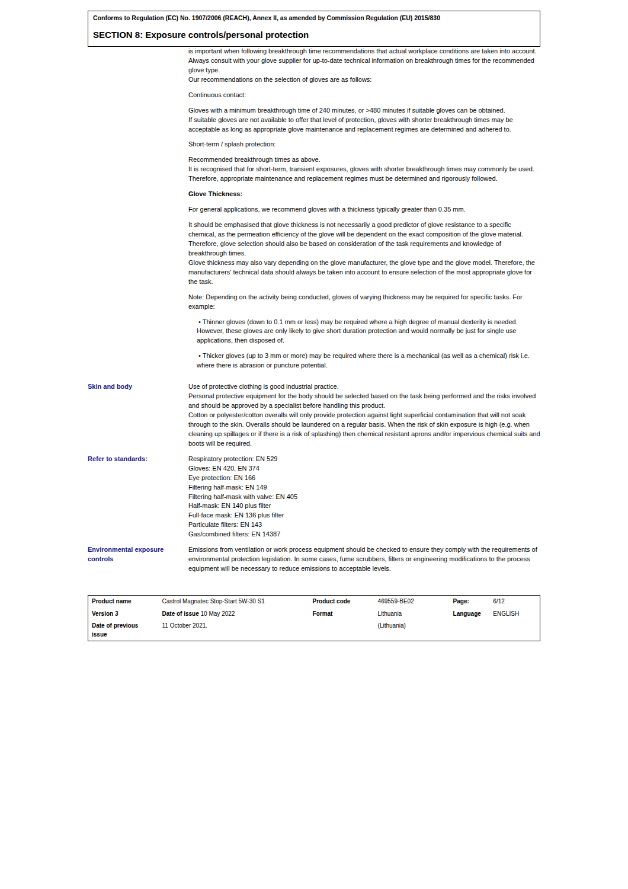Conforms to Regulation (EC) No. 1907/2006 (REACH), Annex II, as amended by Commission Regulation (EU) 2015/830
SECTION 8: Exposure controls/personal protection
| | is important when following breakthrough time recommendations that actual workplace conditions are taken into account. Always consult with your glove supplier for up-to-date technical information on breakthrough times for the recommended glove type. Our recommendations on the selection of gloves are as follows: Continuous contact: Gloves with a minimum breakthrough time of 240 minutes, or >480 minutes if suitable gloves can be obtained. If suitable gloves are not available to offer that level of protection, gloves with shorter breakthrough times may be acceptable as long as appropriate glove maintenance and replacement regimes are determined and adhered to. Short-term / splash protection: Recommended breakthrough times as above. It is recognised that for short-term, transient exposures, gloves with shorter breakthrough times may commonly be used. Therefore, appropriate maintenance and replacement regimes must be determined and rigorously followed. Glove Thickness: For general applications, we recommend gloves with a thickness typically greater than 0.35 mm. It should be emphasised that glove thickness is not necessarily a good predictor of glove resistance to a specific chemical, as the permeation efficiency of the glove will be dependent on the exact composition of the glove material. Therefore, glove selection should also be based on consideration of the task requirements and knowledge of breakthrough times. Glove thickness may also vary depending on the glove manufacturer, the glove type and the glove model. Therefore, the manufacturers' technical data should always be taken into account to ensure selection of the most appropriate glove for the task. Note: Depending on the activity being conducted, gloves of varying thickness may be required for specific tasks. For example: • Thinner gloves (down to 0.1 mm or less) may be required where a high degree of manual dexterity is needed. However, these gloves are only likely to give short duration protection and would normally be just for single use applications, then disposed of. • Thicker gloves (up to 3 mm or more) may be required where there is a mechanical (as well as a chemical) risk i.e. where there is abrasion or puncture potential. |
| Skin and body | Use of protective clothing is good industrial practice. Personal protective equipment for the body should be selected based on the task being performed and the risks involved and should be approved by a specialist before handling this product. Cotton or polyester/cotton overalls will only provide protection against light superficial contamination that will not soak through to the skin. Overalls should be laundered on a regular basis. When the risk of skin exposure is high (e.g. when cleaning up spillages or if there is a risk of splashing) then chemical resistant aprons and/or impervious chemical suits and boots will be required. |
| Refer to standards: | Respiratory protection: EN 529 Gloves: EN 420, EN 374 Eye protection: EN 166 Filtering half-mask: EN 149 Filtering half-mask with valve: EN 405 Half-mask: EN 140 plus filter Full-face mask: EN 136 plus filter Particulate filters: EN 143 Gas/combined filters: EN 14387 |
| Environmental exposure controls | Emissions from ventilation or work process equipment should be checked to ensure they comply with the requirements of environmental protection legislation. In some cases, fume scrubbers, filters or engineering modifications to the process equipment will be necessary to reduce emissions to acceptable levels. |
| Product name | Castrol Magnatec Stop-Start 5W-30 S1 | Product code | 469559-BE02 | Page: | 6/12 |
| Version 3 | Date of issue 10 May 2022 | Format | Lithuania | Language | ENGLISH |
| Date of previous issue | 11 October 2021. | | (Lithuania) | | |